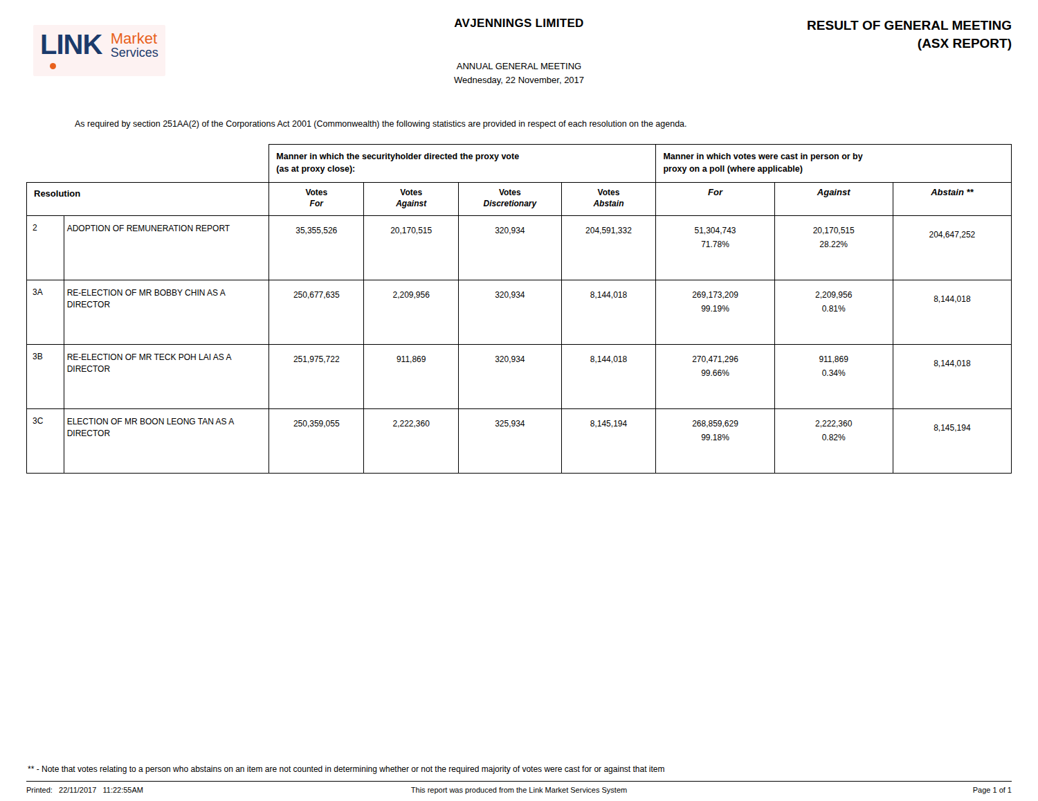LINK Market Services
AVJENNINGS LIMITED
RESULT OF GENERAL MEETING
(ASX REPORT)
ANNUAL GENERAL MEETING
Wednesday, 22 November, 2017
As required by section 251AA(2) of the Corporations Act 2001 (Commonwealth) the following statistics are provided in respect of each resolution on the agenda.
| | Manner in which the securityholder directed the proxy vote (as at proxy close): | Manner in which votes were cast in person or by proxy on a poll (where applicable) |
| --- | --- | --- |
| Resolution | Votes For | Votes Against | Votes Discretionary | Votes Abstain | For | Against | Abstain ** |
| 2 | ADOPTION OF REMUNERATION REPORT | 35,355,526 | 20,170,515 | 320,934 | 204,591,332 | 51,304,743 71.78% | 20,170,515 28.22% | 204,647,252 |
| 3A | RE-ELECTION OF MR BOBBY CHIN AS A DIRECTOR | 250,677,635 | 2,209,956 | 320,934 | 8,144,018 | 269,173,209 99.19% | 2,209,956 0.81% | 8,144,018 |
| 3B | RE-ELECTION OF MR TECK POH LAI AS A DIRECTOR | 251,975,722 | 911,869 | 320,934 | 8,144,018 | 270,471,296 99.66% | 911,869 0.34% | 8,144,018 |
| 3C | ELECTION OF MR BOON LEONG TAN AS A DIRECTOR | 250,359,055 | 2,222,360 | 325,934 | 8,145,194 | 268,859,629 99.18% | 2,222,360 0.82% | 8,145,194 |
** - Note that votes relating to a person who abstains on an item are not counted in determining whether or not the required majority of votes were cast for or against that item
Printed: 22/11/2017 11:22:55AM
This report was produced from the Link Market Services System
Page 1 of 1